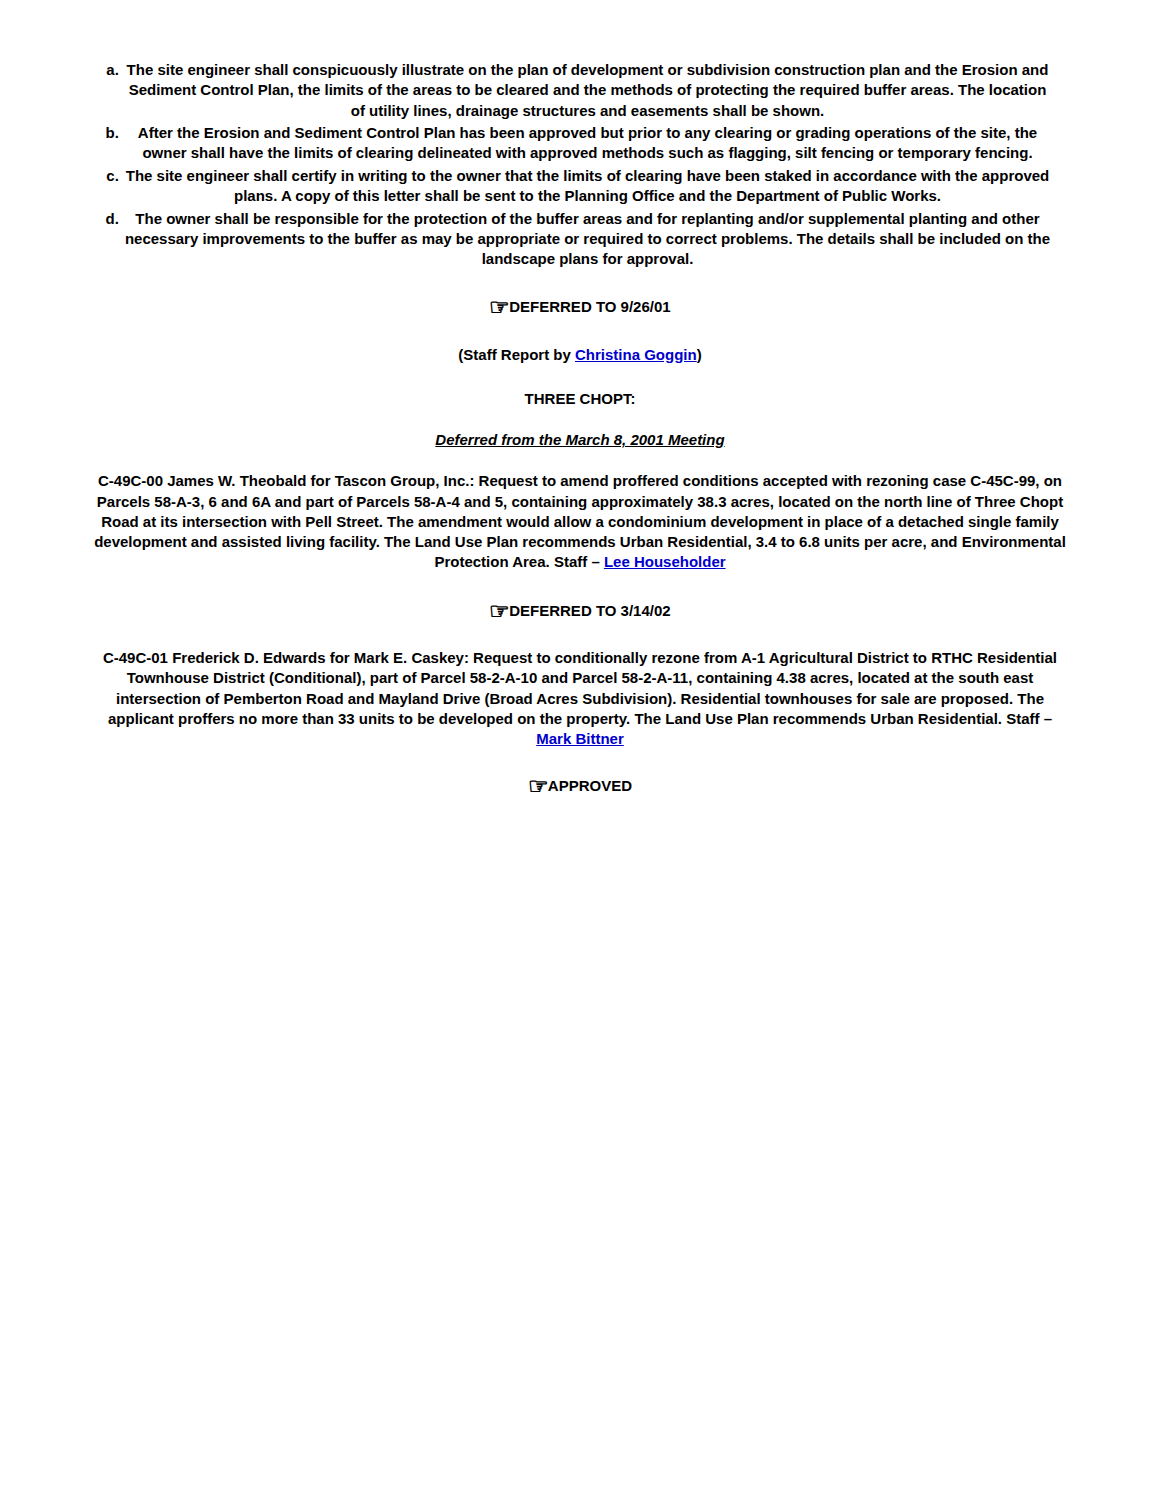The site engineer shall conspicuously illustrate on the plan of development or subdivision construction plan and the Erosion and Sediment Control Plan, the limits of the areas to be cleared and the methods of protecting the required buffer areas. The location of utility lines, drainage structures and easements shall be shown.
After the Erosion and Sediment Control Plan has been approved but prior to any clearing or grading operations of the site, the owner shall have the limits of clearing delineated with approved methods such as flagging, silt fencing or temporary fencing.
The site engineer shall certify in writing to the owner that the limits of clearing have been staked in accordance with the approved plans. A copy of this letter shall be sent to the Planning Office and the Department of Public Works.
The owner shall be responsible for the protection of the buffer areas and for replanting and/or supplemental planting and other necessary improvements to the buffer as may be appropriate or required to correct problems. The details shall be included on the landscape plans for approval.
☞DEFERRED TO 9/26/01
(Staff Report by Christina Goggin)
THREE CHOPT:
Deferred from the March 8, 2001 Meeting
C-49C-00 James W. Theobald for Tascon Group, Inc.: Request to amend proffered conditions accepted with rezoning case C-45C-99, on Parcels 58-A-3, 6 and 6A and part of Parcels 58-A-4 and 5, containing approximately 38.3 acres, located on the north line of Three Chopt Road at its intersection with Pell Street. The amendment would allow a condominium development in place of a detached single family development and assisted living facility. The Land Use Plan recommends Urban Residential, 3.4 to 6.8 units per acre, and Environmental Protection Area. Staff – Lee Householder
☞DEFERRED TO 3/14/02
C-49C-01 Frederick D. Edwards for Mark E. Caskey: Request to conditionally rezone from A-1 Agricultural District to RTHC Residential Townhouse District (Conditional), part of Parcel 58-2-A-10 and Parcel 58-2-A-11, containing 4.38 acres, located at the south east intersection of Pemberton Road and Mayland Drive (Broad Acres Subdivision). Residential townhouses for sale are proposed. The applicant proffers no more than 33 units to be developed on the property. The Land Use Plan recommends Urban Residential. Staff – Mark Bittner
☞APPROVED